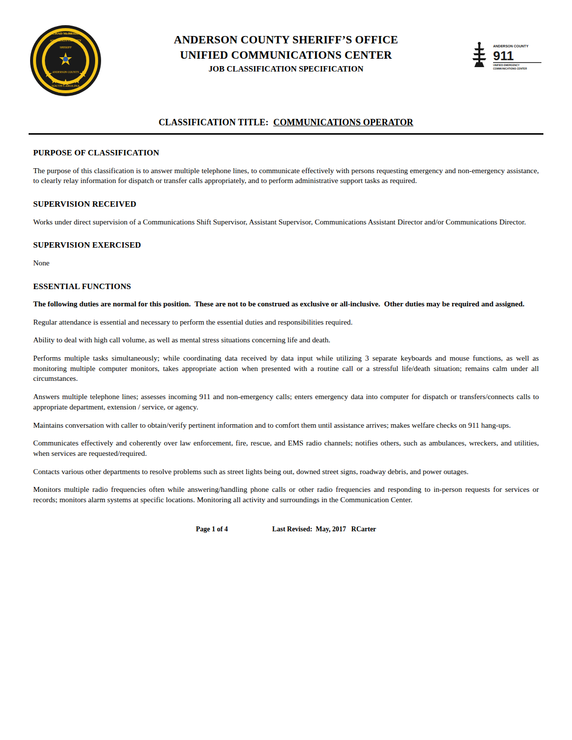CHAD McBRIDE SHERIFF ANDERSON COUNTY SOUTH CAROLINA SHERIFF ANDERSON COUNTY
ANDERSON COUNTY SHERIFF’S OFFICE
UNIFIED COMMUNICATIONS CENTER
JOB CLASSIFICATION SPECIFICATION
ANDERSON COUNTY 911 UNIFIED EMERGENCY COMMUNICATIONS CENTER
CLASSIFICATION TITLE: COMMUNICATIONS OPERATOR
PURPOSE OF CLASSIFICATION
The purpose of this classification is to answer multiple telephone lines, to communicate effectively with persons requesting emergency and non-emergency assistance, to clearly relay information for dispatch or transfer calls appropriately, and to perform administrative support tasks as required.
SUPERVISION RECEIVED
Works under direct supervision of a Communications Shift Supervisor, Assistant Supervisor, Communications Assistant Director and/or Communications Director.
SUPERVISION EXERCISED
None
ESSENTIAL FUNCTIONS
The following duties are normal for this position. These are not to be construed as exclusive or all-inclusive. Other duties may be required and assigned.
Regular attendance is essential and necessary to perform the essential duties and responsibilities required.
Ability to deal with high call volume, as well as mental stress situations concerning life and death.
Performs multiple tasks simultaneously; while coordinating data received by data input while utilizing 3 separate keyboards and mouse functions, as well as monitoring multiple computer monitors, takes appropriate action when presented with a routine call or a stressful life/death situation; remains calm under all circumstances.
Answers multiple telephone lines; assesses incoming 911 and non-emergency calls; enters emergency data into computer for dispatch or transfers/connects calls to appropriate department, extension / service, or agency.
Maintains conversation with caller to obtain/verify pertinent information and to comfort them until assistance arrives; makes welfare checks on 911 hang-ups.
Communicates effectively and coherently over law enforcement, fire, rescue, and EMS radio channels; notifies others, such as ambulances, wreckers, and utilities, when services are requested/required.
Contacts various other departments to resolve problems such as street lights being out, downed street signs, roadway debris, and power outages.
Monitors multiple radio frequencies often while answering/handling phone calls or other radio frequencies and responding to in-person requests for services or records; monitors alarm systems at specific locations. Monitoring all activity and surroundings in the Communication Center.
Page 1 of 4
Last Revised: May, 2017 RCarter